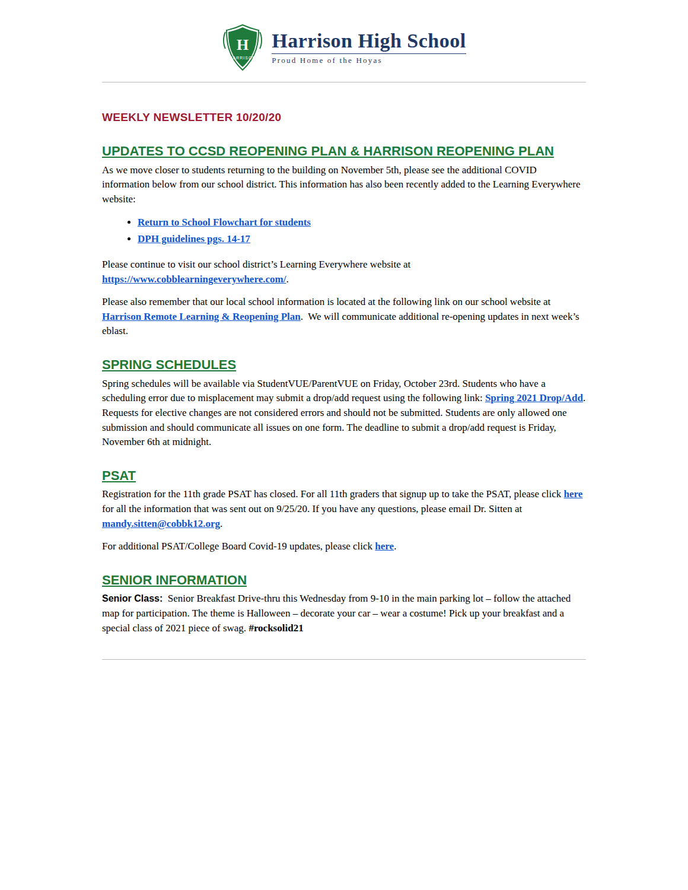H HARRISON
Harrison High School
Proud Home of the Hoyas
WEEKLY NEWSLETTER 10/20/20
UPDATES TO CCSD REOPENING PLAN & HARRISON REOPENING PLAN
As we move closer to students returning to the building on November 5th, please see the additional COVID information below from our school district. This information has also been recently added to the Learning Everywhere website:
Return to School Flowchart for students
DPH guidelines pgs. 14-17
Please continue to visit our school district’s Learning Everywhere website at https://www.cobblearningeverywhere.com/.
Please also remember that our local school information is located at the following link on our school website at Harrison Remote Learning & Reopening Plan. We will communicate additional re-opening updates in next week’s eblast.
SPRING SCHEDULES
Spring schedules will be available via StudentVUE/ParentVUE on Friday, October 23rd. Students who have a scheduling error due to misplacement may submit a drop/add request using the following link: Spring 2021 Drop/Add. Requests for elective changes are not considered errors and should not be submitted. Students are only allowed one submission and should communicate all issues on one form. The deadline to submit a drop/add request is Friday, November 6th at midnight.
PSAT
Registration for the 11th grade PSAT has closed. For all 11th graders that signup up to take the PSAT, please click here for all the information that was sent out on 9/25/20. If you have any questions, please email Dr. Sitten at mandy.sitten@cobbk12.org.
For additional PSAT/College Board Covid-19 updates, please click here.
SENIOR INFORMATION
Senior Class: Senior Breakfast Drive-thru this Wednesday from 9-10 in the main parking lot – follow the attached map for participation. The theme is Halloween – decorate your car – wear a costume! Pick up your breakfast and a special class of 2021 piece of swag. #rocksolid21